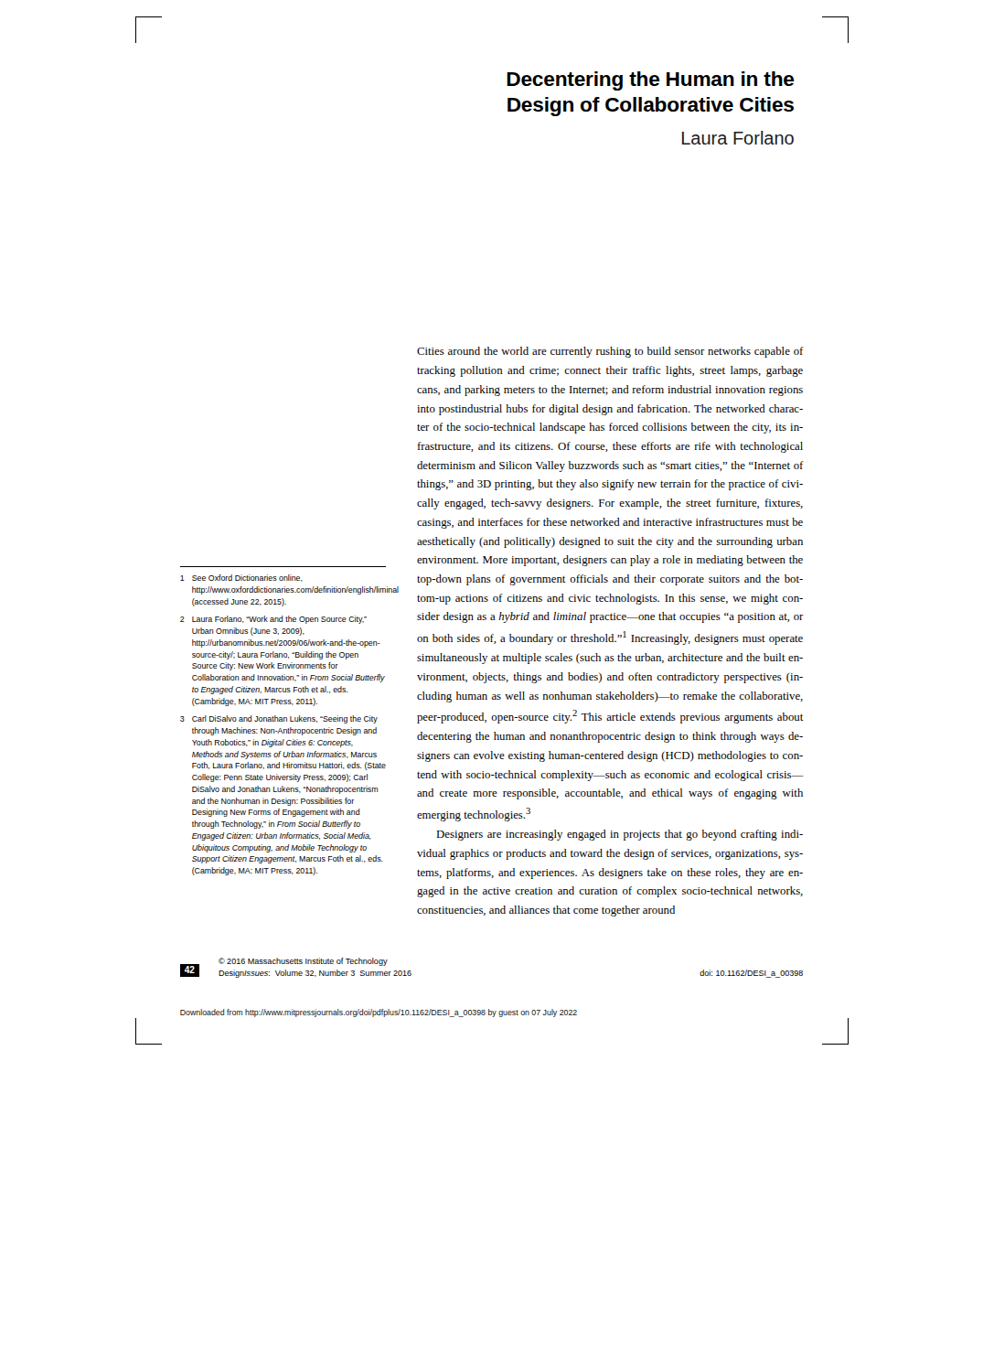Decentering the Human in the
Design of Collaborative Cities
Laura Forlano
1 See Oxford Dictionaries online, http://www.oxforddictionaries.com/definition/english/liminal (accessed June 22, 2015).
2 Laura Forlano, “Work and the Open Source City,” Urban Omnibus (June 3, 2009), http://urbanomnibus.net/2009/06/work-and-the-open-source-city/; Laura Forlano, “Building the Open Source City: New Work Environments for Collaboration and Innovation,” in From Social Butterfly to Engaged Citizen, Marcus Foth et al., eds. (Cambridge, MA: MIT Press, 2011).
3 Carl DiSalvo and Jonathan Lukens, “Seeing the City through Machines: Non-Anthropocentric Design and Youth Robotics,” in Digital Cities 6: Concepts, Methods and Systems of Urban Informatics, Marcus Foth, Laura Forlano, and Hiromitsu Hattori, eds. (State College: Penn State University Press, 2009); Carl DiSalvo and Jonathan Lukens, “Nonathropocentrism and the Nonhuman in Design: Possibilities for Designing New Forms of Engagement with and through Technology,” in From Social Butterfly to Engaged Citizen: Urban Informatics, Social Media, Ubiquitous Computing, and Mobile Technology to Support Citizen Engagement, Marcus Foth et al., eds. (Cambridge, MA: MIT Press, 2011).
Cities around the world are currently rushing to build sensor networks capable of tracking pollution and crime; connect their traffic lights, street lamps, garbage cans, and parking meters to the Internet; and reform industrial innovation regions into postindustrial hubs for digital design and fabrication. The networked character of the socio-technical landscape has forced collisions between the city, its infrastructure, and its citizens. Of course, these efforts are rife with technological determinism and Silicon Valley buzzwords such as “smart cities,” the “Internet of things,” and 3D printing, but they also signify new terrain for the practice of civically engaged, tech-savvy designers. For example, the street furniture, fixtures, casings, and interfaces for these networked and interactive infrastructures must be aesthetically (and politically) designed to suit the city and the surrounding urban environment. More important, designers can play a role in mediating between the top-down plans of government officials and their corporate suitors and the bottom-up actions of citizens and civic technologists. In this sense, we might consider design as a hybrid and liminal practice—one that occupies “a position at, or on both sides of, a boundary or threshold.”1 Increasingly, designers must operate simultaneously at multiple scales (such as the urban, architecture and the built environment, objects, things and bodies) and often contradictory perspectives (including human as well as nonhuman stakeholders)—to remake the collaborative, peer-produced, open-source city.2 This article extends previous arguments about decentering the human and nonanthropocentric design to think through ways designers can evolve existing human-centered design (HCD) methodologies to contend with socio-technical complexity—such as economic and ecological crisis—and create more responsible, accountable, and ethical ways of engaging with emerging technologies.3
Designers are increasingly engaged in projects that go beyond crafting individual graphics or products and toward the design of services, organizations, systems, platforms, and experiences. As designers take on these roles, they are engaged in the active creation and curation of complex socio-technical networks, constituencies, and alliances that come together around
42
© 2016 Massachusetts Institute of Technology
DesignIssues: Volume 32, Number 3 Summer 2016 doi: 10.1162/DESI_a_00398
Downloaded from http://www.mitpressjournals.org/doi/pdfplus/10.1162/DESI_a_00398 by guest on 07 July 2022